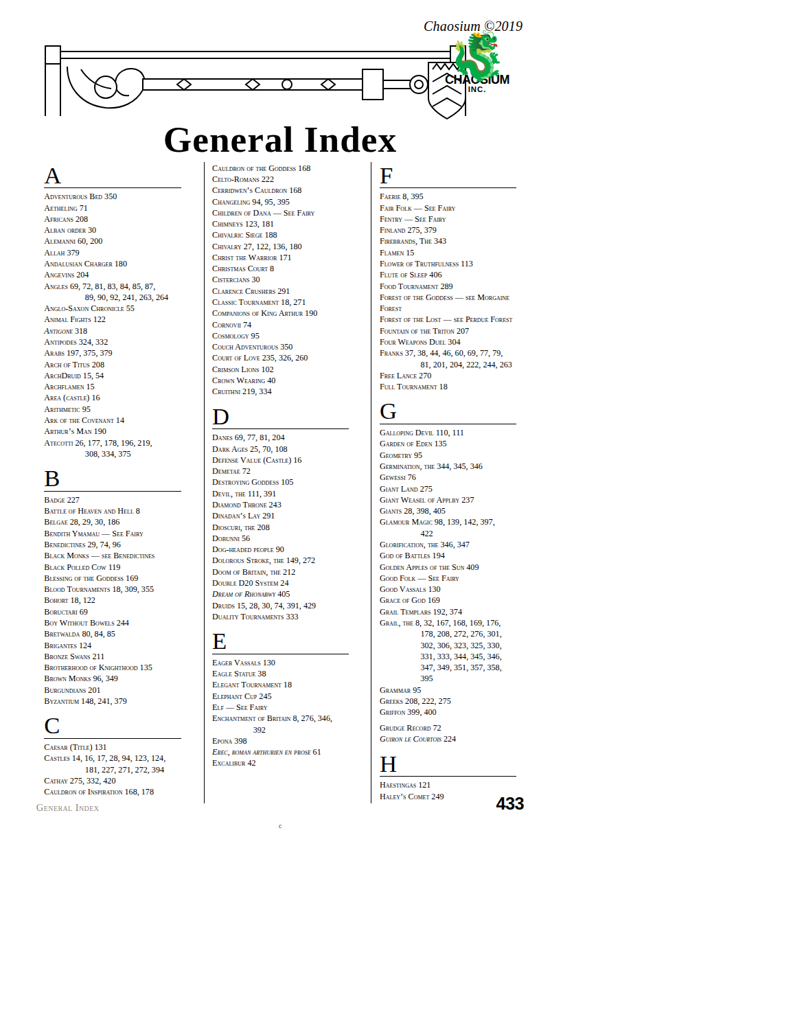Chaosium ©2019
🐉
CHAOSIUM
INC.
General Index
A
Adventurous Bed 350
Aetheling 71
Africans 208
Alban order 30
Alemanni 60, 200
Allah 379
Andalusian Charger 180
Angevins 204
Angles 69, 72, 81, 83, 84, 85, 87,
89, 90, 92, 241, 263, 264
Anglo-Saxon Chronicle 55
Animal Fights 122
Antigone 318
Antipodes 324, 332
Arabs 197, 375, 379
Arch of Titus 208
ArchDruid 15, 54
Archflamen 15
Area (castle) 16
Arithmetic 95
Ark of the Covenant 14
Arthur’s Man 190
Atecotti 26, 177, 178, 196, 219,
308, 334, 375
B
Badge 227
Battle of Heaven and Hell 8
Belgae 28, 29, 30, 186
Bendith Ymamau — See Fairy
Benedictines 29, 74, 96
Black Monks — see Benedictines
Black Polled Cow 119
Blessing of the Goddess 169
Blood Tournaments 18, 309, 355
Bohort 18, 122
Boructari 69
Boy Without Bowels 244
Bretwalda 80, 84, 85
Brigantes 124
Bronze Swans 211
Brotherhood of Knighthood 135
Brown Monks 96, 349
Burgundians 201
Byzantium 148, 241, 379
C
Caesar (Title) 131
Castles 14, 16, 17, 28, 94, 123, 124,
181, 227, 271, 272, 394
Cathay 275, 332, 420
Cauldron of Inspiration 168, 178
Cauldron of the Goddess 168
Celto-Romans 222
Cerridwen’s Cauldron 168
Changeling 94, 95, 395
Children of Dana — See Fairy
Chimneys 123, 181
Chivalric Siege 188
Chivalry 27, 122, 136, 180
Christ the Warrior 171
Christmas Court 8
Cistercians 30
Clarence Crushers 291
Classic Tournament 18, 271
Companions of King Arthur 190
Cornovii 74
Cosmology 95
Couch Adventurous 350
Court of Love 235, 326, 260
Crimson Lions 102
Crown Wearing 40
Cruithni 219, 334
D
Danes 69, 77, 81, 204
Dark Ages 25, 70, 108
Defense Value (Castle) 16
Demetae 72
Destroying Goddess 105
Devil, the 111, 391
Diamond Throne 243
Dinadan’s Lay 291
Dioscuri, the 208
Dobunni 56
Dog-headed people 90
Dolorous Stroke, the 149, 272
Doom of Britain, the 212
Double D20 System 24
Dream of Rhonabwy 405
Druids 15, 28, 30, 74, 391, 429
Duality Tournaments 333
E
Eager Vassals 130
Eagle Statue 38
Elegant Tournament 18
Elephant Cup 245
Elf — See Fairy
Enchantment of Britain 8, 276, 346,
392
Epona 398
Erec, roman arthurien en prose 61
Excalibur 42
F
Faerie 8, 395
Fair Folk — See Fairy
Fentry — See Fairy
Finland 275, 379
Firebrands, The 343
Flamen 15
Flower of Truthfulness 113
Flute of Sleep 406
Food Tournament 289
Forest of the Goddess — see Morgaine
Forest
Forest of the Lost — see Perdue Forest
Fountain of the Triton 207
Four Weapons Duel 304
Franks 37, 38, 44, 46, 60, 69, 77, 79,
81, 201, 204, 222, 244, 263
Free Lance 270
Full Tournament 18
G
Galloping Devil 110, 111
Garden of Eden 135
Geometry 95
Germination, the 344, 345, 346
Gewessi 76
Giant Land 275
Giant Weasel of Applby 237
Giants 28, 398, 405
Glamour Magic 98, 139, 142, 397,
422
Glorification, the 346, 347
God of Battles 194
Golden Apples of the Sun 409
Good Folk — See Fairy
Good Vassals 130
Grace of God 169
Grail Templars 192, 374
Grail, the 8, 32, 167, 168, 169, 176,
178, 208, 272, 276, 301,
302, 306, 323, 325, 330,
331, 333, 344, 345, 346,
347, 349, 351, 357, 358,
395
Grammar 95
Greeks 208, 222, 275
Griffon 399, 400
Grudge Record 72
Guiron le Courtois 224
H
Haestingas 121
Haley’s Comet 249
General Index
433
c